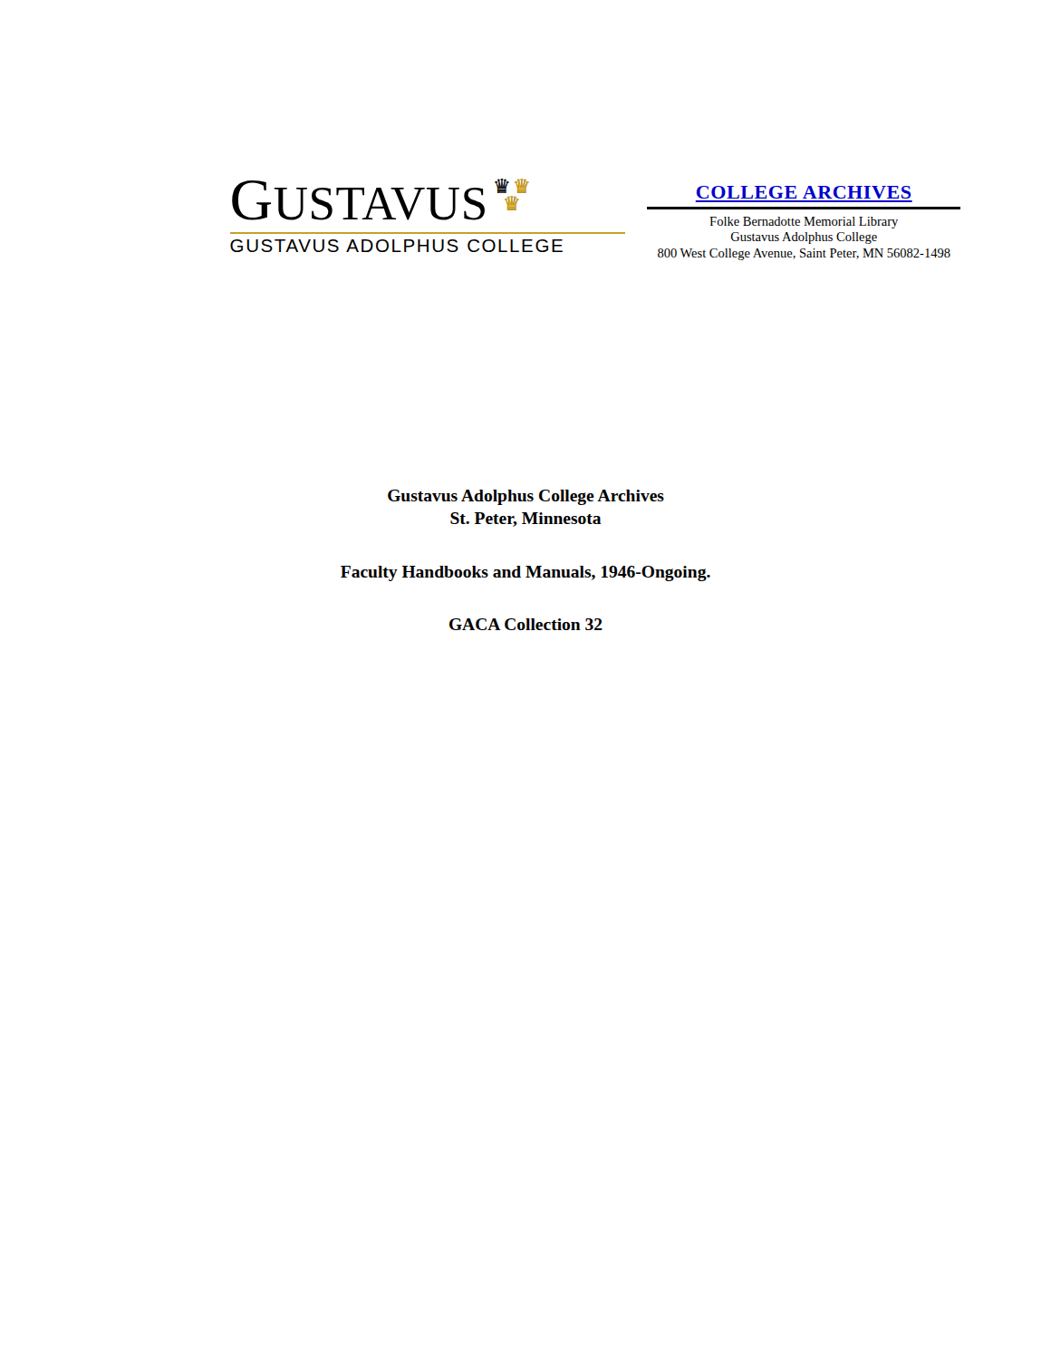GUSTAVUS
♛♛
♛
Gustavus Adolphus College
COLLEGE ARCHIVES
Folke Bernadotte Memorial Library
Gustavus Adolphus College
800 West College Avenue, Saint Peter, MN 56082-1498
Gustavus Adolphus College Archives
St. Peter, Minnesota
Faculty Handbooks and Manuals, 1946-Ongoing.
GACA Collection 32